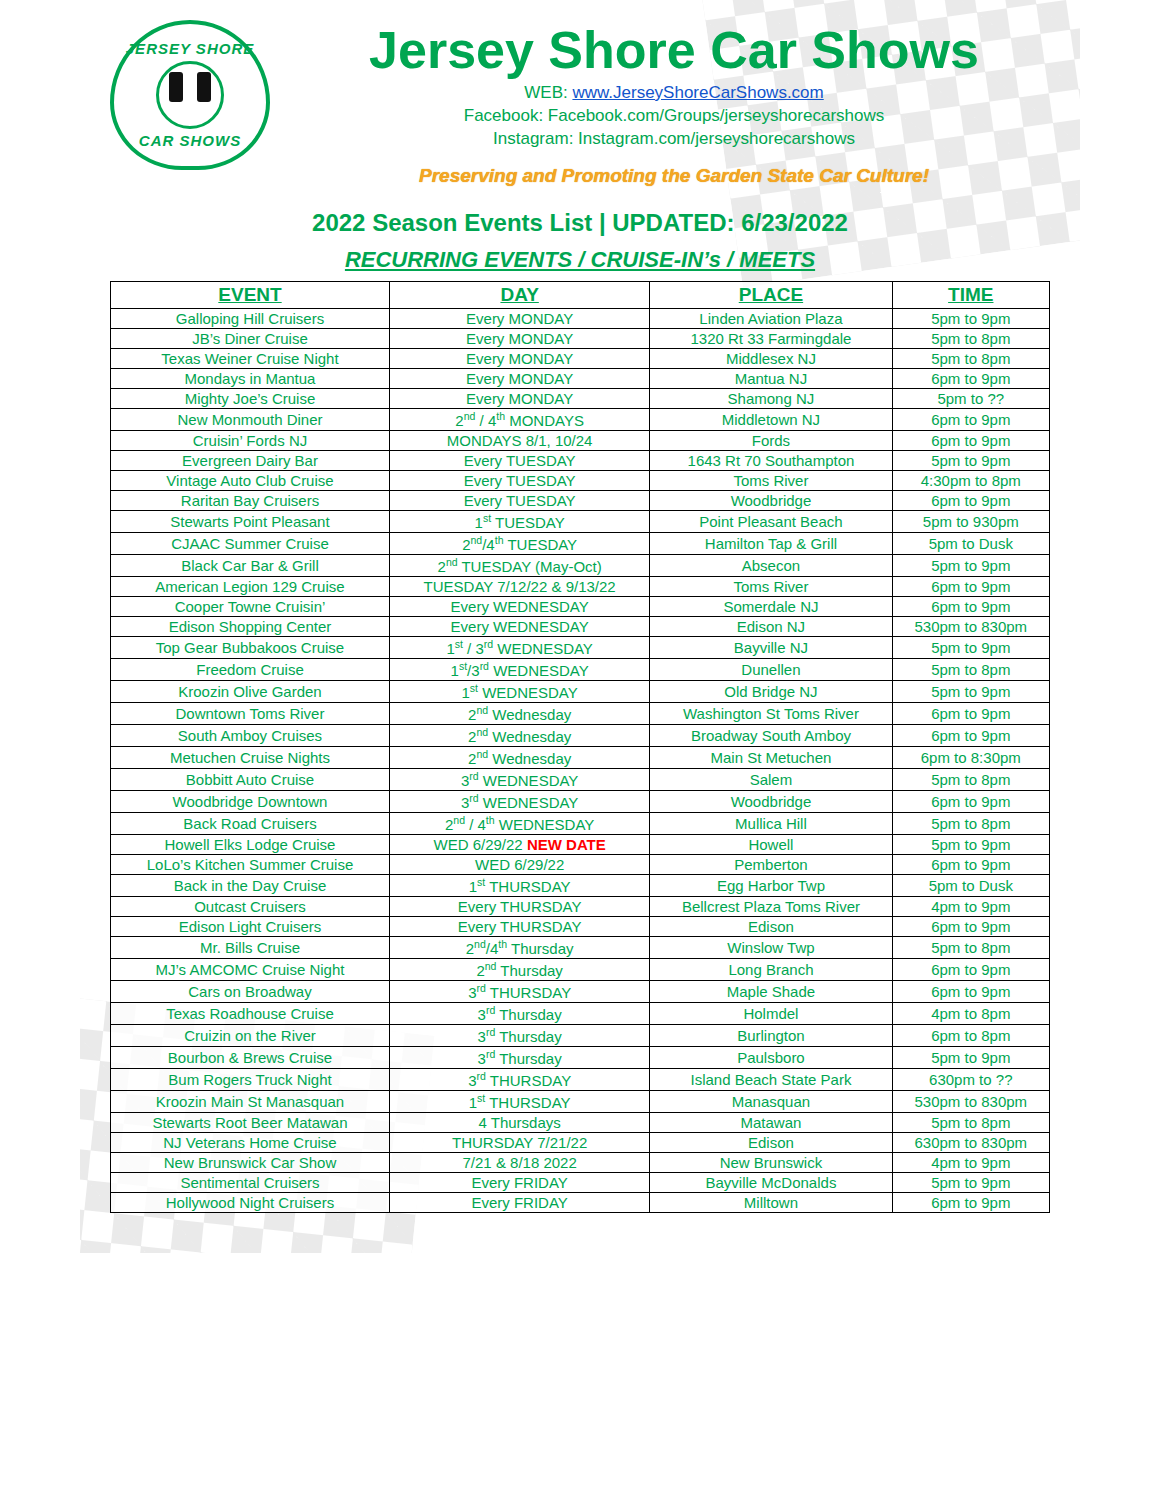Jersey Shore
Car Shows
Jersey Shore Car Shows
WEB: www.JerseyShoreCarShows.com
Facebook: Facebook.com/Groups/jerseyshorecarshows
Instagram: Instagram.com/jerseyshorecarshows
Preserving and Promoting the Garden State Car Culture!
2022 Season Events List | UPDATED: 6/23/2022
RECURRING EVENTS / CRUISE-IN’s / MEETS
| EVENT | DAY | PLACE | TIME |
| --- | --- | --- | --- |
| Galloping Hill Cruisers | Every MONDAY | Linden Aviation Plaza | 5pm to 9pm |
| JB’s Diner Cruise | Every MONDAY | 1320 Rt 33 Farmingdale | 5pm to 8pm |
| Texas Weiner Cruise Night | Every MONDAY | Middlesex NJ | 5pm to 8pm |
| Mondays in Mantua | Every MONDAY | Mantua NJ | 6pm to 9pm |
| Mighty Joe’s Cruise | Every MONDAY | Shamong NJ | 5pm to ?? |
| New Monmouth Diner | 2 nd / 4 th MONDAYS | Middletown NJ | 6pm to 9pm |
| Cruisin’ Fords NJ | MONDAYS 8/1, 10/24 | Fords | 6pm to 9pm |
| Evergreen Dairy Bar | Every TUESDAY | 1643 Rt 70 Southampton | 5pm to 9pm |
| Vintage Auto Club Cruise | Every TUESDAY | Toms River | 4:30pm to 8pm |
| Raritan Bay Cruisers | Every TUESDAY | Woodbridge | 6pm to 9pm |
| Stewarts Point Pleasant | 1 st TUESDAY | Point Pleasant Beach | 5pm to 930pm |
| CJAAC Summer Cruise | 2 nd /4 th TUESDAY | Hamilton Tap & Grill | 5pm to Dusk |
| Black Car Bar & Grill | 2 nd TUESDAY (May-Oct) | Absecon | 5pm to 9pm |
| American Legion 129 Cruise | TUESDAY 7/12/22 & 9/13/22 | Toms River | 6pm to 9pm |
| Cooper Towne Cruisin’ | Every WEDNESDAY | Somerdale NJ | 6pm to 9pm |
| Edison Shopping Center | Every WEDNESDAY | Edison NJ | 530pm to 830pm |
| Top Gear Bubbakoos Cruise | 1 st / 3 rd WEDNESDAY | Bayville NJ | 5pm to 9pm |
| Freedom Cruise | 1 st /3 rd WEDNESDAY | Dunellen | 5pm to 8pm |
| Kroozin Olive Garden | 1 st WEDNESDAY | Old Bridge NJ | 5pm to 9pm |
| Downtown Toms River | 2 nd Wednesday | Washington St Toms River | 6pm to 9pm |
| South Amboy Cruises | 2 nd Wednesday | Broadway South Amboy | 6pm to 9pm |
| Metuchen Cruise Nights | 2 nd Wednesday | Main St Metuchen | 6pm to 8:30pm |
| Bobbitt Auto Cruise | 3 rd WEDNESDAY | Salem | 5pm to 8pm |
| Woodbridge Downtown | 3 rd WEDNESDAY | Woodbridge | 6pm to 9pm |
| Back Road Cruisers | 2 nd / 4 th WEDNESDAY | Mullica Hill | 5pm to 8pm |
| Howell Elks Lodge Cruise | WED 6/29/22 NEW DATE | Howell | 5pm to 9pm |
| LoLo’s Kitchen Summer Cruise | WED 6/29/22 | Pemberton | 6pm to 9pm |
| Back in the Day Cruise | 1 st THURSDAY | Egg Harbor Twp | 5pm to Dusk |
| Outcast Cruisers | Every THURSDAY | Bellcrest Plaza Toms River | 4pm to 9pm |
| Edison Light Cruisers | Every THURSDAY | Edison | 6pm to 9pm |
| Mr. Bills Cruise | 2 nd /4 th Thursday | Winslow Twp | 5pm to 8pm |
| MJ’s AMCOMC Cruise Night | 2 nd Thursday | Long Branch | 6pm to 9pm |
| Cars on Broadway | 3 rd THURSDAY | Maple Shade | 6pm to 9pm |
| Texas Roadhouse Cruise | 3 rd Thursday | Holmdel | 4pm to 8pm |
| Cruizin on the River | 3 rd Thursday | Burlington | 6pm to 8pm |
| Bourbon & Brews Cruise | 3 rd Thursday | Paulsboro | 5pm to 9pm |
| Bum Rogers Truck Night | 3 rd THURSDAY | Island Beach State Park | 630pm to ?? |
| Kroozin Main St Manasquan | 1 st THURSDAY | Manasquan | 530pm to 830pm |
| Stewarts Root Beer Matawan | 4 Thursdays | Matawan | 5pm to 8pm |
| NJ Veterans Home Cruise | THURSDAY 7/21/22 | Edison | 630pm to 830pm |
| New Brunswick Car Show | 7/21 & 8/18 2022 | New Brunswick | 4pm to 9pm |
| Sentimental Cruisers | Every FRIDAY | Bayville McDonalds | 5pm to 9pm |
| Hollywood Night Cruisers | Every FRIDAY | Milltown | 6pm to 9pm |